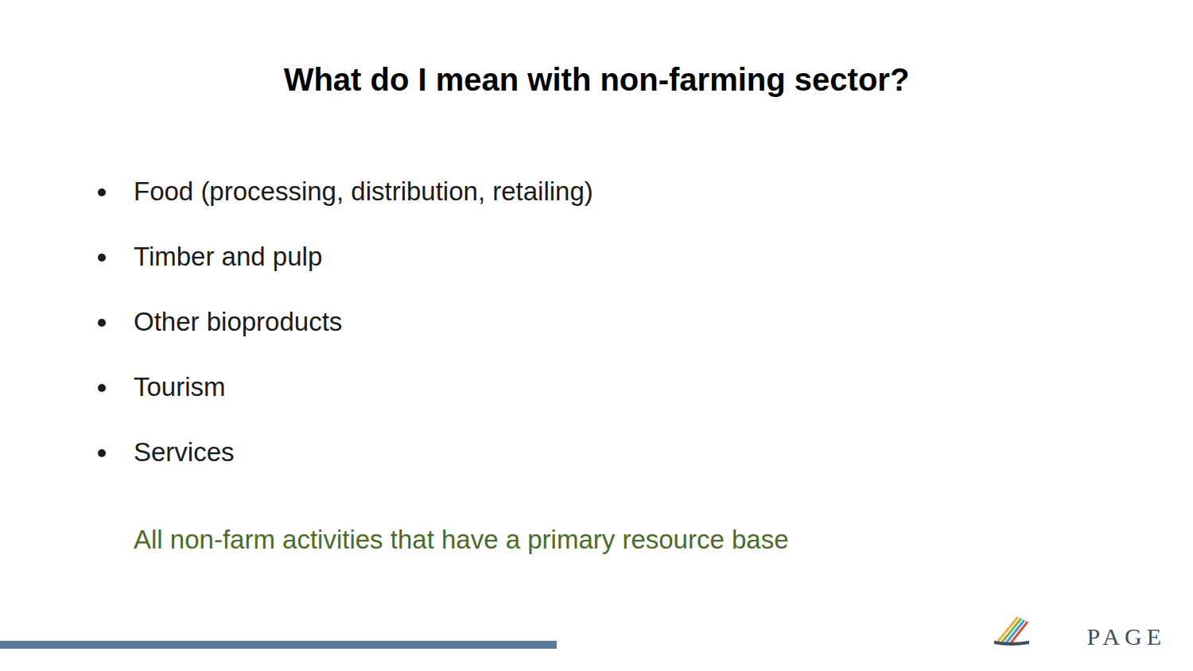What do I mean with non-farming sector?
Food (processing, distribution, retailing)
Timber and pulp
Other bioproducts
Tourism
Services
All non-farm activities that have a primary resource base
PAGE